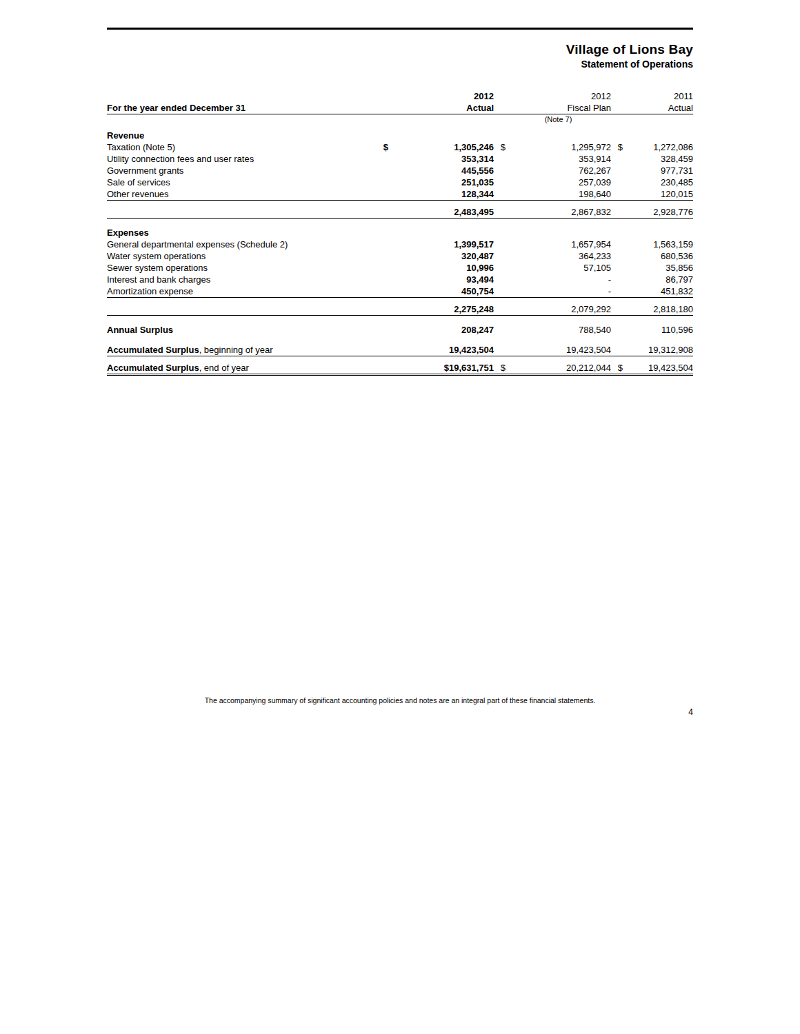Village of Lions Bay
Statement of Operations
| | | 2012 | | 2012 | | 2011 |
| For the year ended December 31 | | Actual | | Fiscal Plan | | Actual |
| | (Note 7) | |
| Revenue | |
| Taxation (Note 5) | $ | 1,305,246 | $ | 1,295,972 | $ | 1,272,086 |
| Utility connection fees and user rates | | 353,314 | | 353,914 | | 328,459 |
| Government grants | | 445,556 | | 762,267 | | 977,731 |
| Sale of services | | 251,035 | | 257,039 | | 230,485 |
| Other revenues | | 128,344 | | 198,640 | | 120,015 |
| | | 2,483,495 | | 2,867,832 | | 2,928,776 |
| Expenses | |
| General departmental expenses (Schedule 2) | | 1,399,517 | | 1,657,954 | | 1,563,159 |
| Water system operations | | 320,487 | | 364,233 | | 680,536 |
| Sewer system operations | | 10,996 | | 57,105 | | 35,856 |
| Interest and bank charges | | 93,494 | | - | | 86,797 |
| Amortization expense | | 450,754 | | - | | 451,832 |
| | | 2,275,248 | | 2,079,292 | | 2,818,180 |
| Annual Surplus | | 208,247 | | 788,540 | | 110,596 |
| Accumulated Surplus , beginning of year | | 19,423,504 | | 19,423,504 | | 19,312,908 |
| Accumulated Surplus , end of year | | $19,631,751 | $ | 20,212,044 | $ | 19,423,504 |
The accompanying summary of significant accounting policies and notes are an integral part of these financial statements.
4